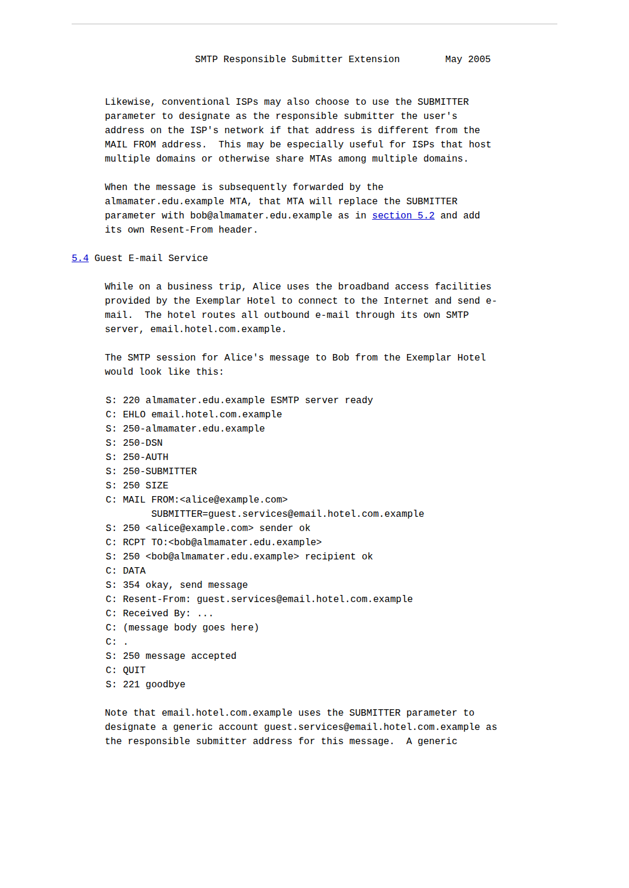SMTP Responsible Submitter Extension May 2005
Likewise, conventional ISPs may also choose to use the SUBMITTER parameter to designate as the responsible submitter the user's address on the ISP's network if that address is different from the MAIL FROM address. This may be especially useful for ISPs that host multiple domains or otherwise share MTAs among multiple domains.
When the message is subsequently forwarded by the almamater.edu.example MTA, that MTA will replace the SUBMITTER parameter with bob@almamater.edu.example as in section 5.2 and add its own Resent-From header.
5.4 Guest E-mail Service
While on a business trip, Alice uses the broadband access facilities provided by the Exemplar Hotel to connect to the Internet and send e- mail. The hotel routes all outbound e-mail through its own SMTP server, email.hotel.com.example.
The SMTP session for Alice's message to Bob from the Exemplar Hotel would look like this:
      S: 220 almamater.edu.example ESMTP server ready
      C: EHLO email.hotel.com.example
      S: 250-almamater.edu.example
      S: 250-DSN
      S: 250-AUTH
      S: 250-SUBMITTER
      S: 250 SIZE
      C: MAIL FROM:<alice@example.com>
              SUBMITTER=guest.services@email.hotel.com.example
      S: 250 <alice@example.com> sender ok
      C: RCPT TO:<bob@almamater.edu.example>
      S: 250 <bob@almamater.edu.example> recipient ok
      C: DATA
      S: 354 okay, send message
      C: Resent-From: guest.services@email.hotel.com.example
      C: Received By: ...
      C: (message body goes here)
      C: .
      S: 250 message accepted
      C: QUIT
      S: 221 goodbye
Note that email.hotel.com.example uses the SUBMITTER parameter to designate a generic account guest.services@email.hotel.com.example as the responsible submitter address for this message. A generic